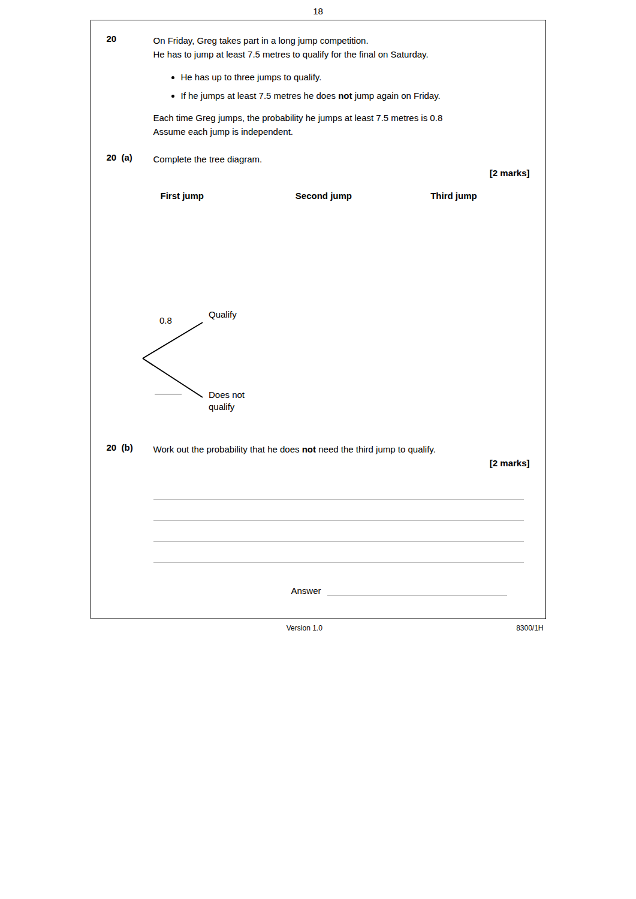18
20
On Friday, Greg takes part in a long jump competition.
He has to jump at least 7.5 metres to qualify for the final on Saturday.
He has up to three jumps to qualify.
If he jumps at least 7.5 metres he does not jump again on Friday.
Each time Greg jumps, the probability he jumps at least 7.5 metres is 0.8
Assume each jump is independent.
20 (a)
Complete the tree diagram.
[2 marks]
First jump Second jump Third jump
0.8 Qualify Does not qualify
20 (b)
Work out the probability that he does not need the third jump to qualify.
[2 marks]
Answer
Version 1.0
8300/1H